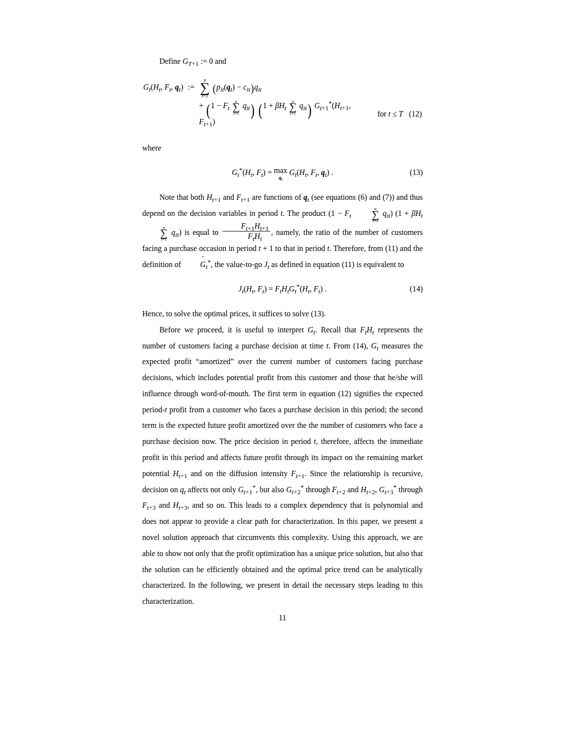Define GT+1 := 0 and
| G t ( H t , F t , q t ) | := | n ∑ i =1 ( p it ( q t ) − c it ) q it | |
| | | + ( 1 − F t n ∑ i =1 q it ) ( 1 + βH t n ∑ i =1 q it ) G t +1 * ( H t +1 , F t +1 ) | for t ≤ T (12) |
where
Gt*(Ht, Ft) = max qt Gt(Ht, Ft, qt) .
(13)
Note that both Ht+1 and Ft+1 are functions of qt (see equations (6) and (7)) and thus depend on the decision variables in period t. The product (1 − Ft n∑i=1 qit) (1 + βHt n∑i=1 qit) is equal to Ft+1Ht+1 FtHt, namely, the ratio of the number of customers facing a purchase occasion in period t + 1 to that in period t. Therefore, from (11) and the definition of ̂Gt*, the value-to-go Jt as defined in equation (11) is equivalent to
Jt(Ht, Ft) = FtHtGt*(Ht, Ft) .
(14)
Hence, to solve the optimal prices, it suffices to solve (13).
Before we proceed, it is useful to interpret Gt. Recall that FtHt represents the number of customers facing a purchase decision at time t. From (14), Gt measures the expected profit “amortized” over the current number of customers facing purchase decisions, which includes potential profit from this customer and those that he/she will influence through word-of-mouth. The first term in equation (12) signifies the expected period-t profit from a customer who faces a purchase decision in this period; the second term is the expected future profit amortized over the the number of customers who face a purchase decision now. The price decision in period t, therefore, affects the immediate profit in this period and affects future profit through its impact on the remaining market potential Ht+1 and on the diffusion intensity Ft+1. Since the relationship is recursive, decision on qt affects not only Gt+1*, but also Gt+2* through Ft+2 and Ht+2, Gt+3* through Ft+3 and Ht+3, and so on. This leads to a complex dependency that is polynomial and does not appear to provide a clear path for characterization. In this paper, we present a novel solution approach that circumvents this complexity. Using this approach, we are able to show not only that the profit optimization has a unique price solution, but also that the solution can be efficiently obtained and the optimal price trend can be analytically characterized. In the following, we present in detail the necessary steps leading to this characterization.
11